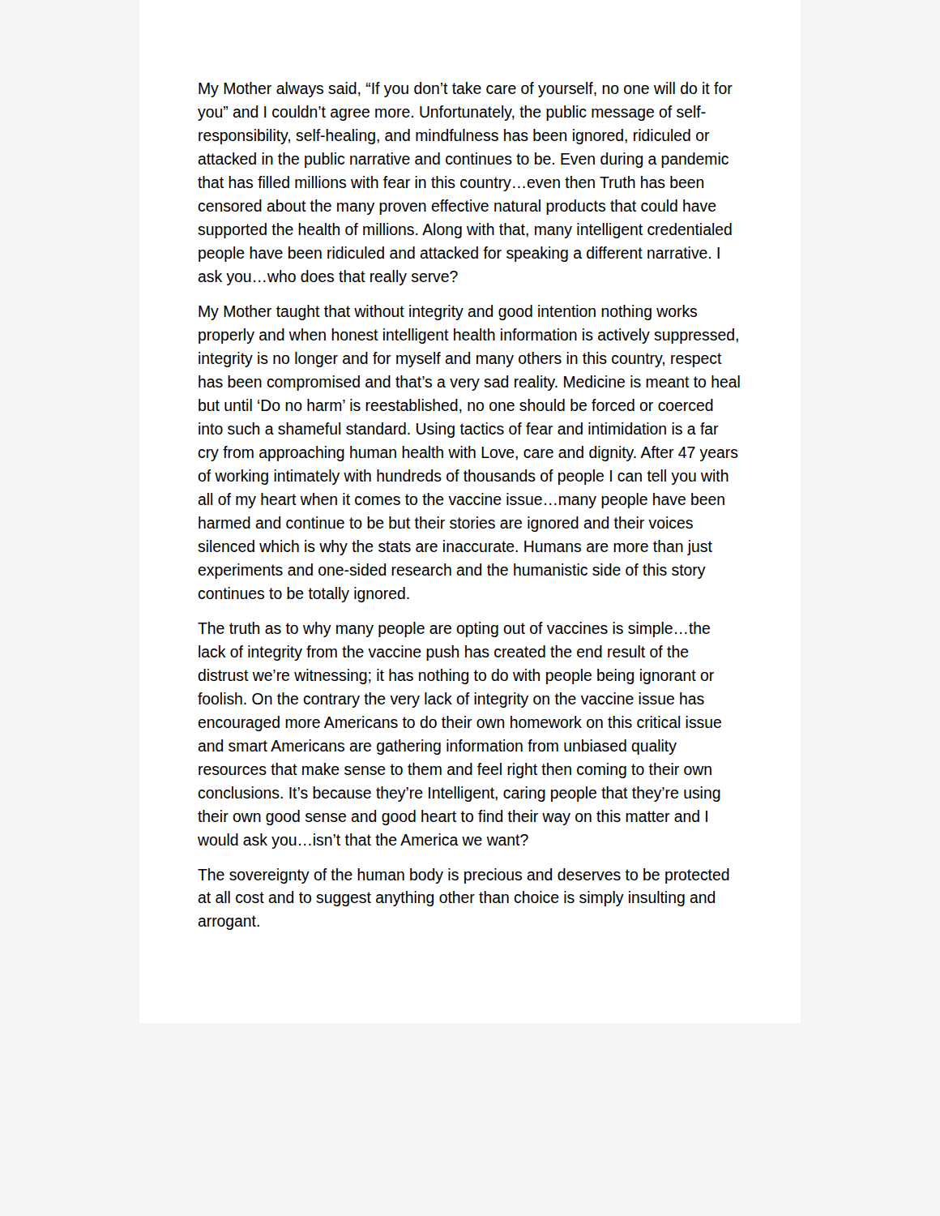My Mother always said, “If you don’t take care of yourself, no one will do it for you” and I couldn’t agree more. Unfortunately, the public message of self-responsibility, self-healing, and mindfulness has been ignored, ridiculed or attacked in the public narrative and continues to be. Even during a pandemic that has filled millions with fear in this country…even then Truth has been censored about the many proven effective natural products that could have supported the health of millions. Along with that, many intelligent credentialed people have been ridiculed and attacked for speaking a different narrative. I ask you…who does that really serve?
My Mother taught that without integrity and good intention nothing works properly and when honest intelligent health information is actively suppressed, integrity is no longer and for myself and many others in this country, respect has been compromised and that’s a very sad reality. Medicine is meant to heal but until ‘Do no harm’ is reestablished, no one should be forced or coerced into such a shameful standard. Using tactics of fear and intimidation is a far cry from approaching human health with Love, care and dignity. After 47 years of working intimately with hundreds of thousands of people I can tell you with all of my heart when it comes to the vaccine issue…many people have been harmed and continue to be but their stories are ignored and their voices silenced which is why the stats are inaccurate. Humans are more than just experiments and one-sided research and the humanistic side of this story continues to be totally ignored.
The truth as to why many people are opting out of vaccines is simple…the lack of integrity from the vaccine push has created the end result of the distrust we’re witnessing; it has nothing to do with people being ignorant or foolish. On the contrary the very lack of integrity on the vaccine issue has encouraged more Americans to do their own homework on this critical issue and smart Americans are gathering information from unbiased quality resources that make sense to them and feel right then coming to their own conclusions. It’s because they’re Intelligent, caring people that they’re using their own good sense and good heart to find their way on this matter and I would ask you…isn’t that the America we want?
The sovereignty of the human body is precious and deserves to be protected at all cost and to suggest anything other than choice is simply insulting and arrogant.